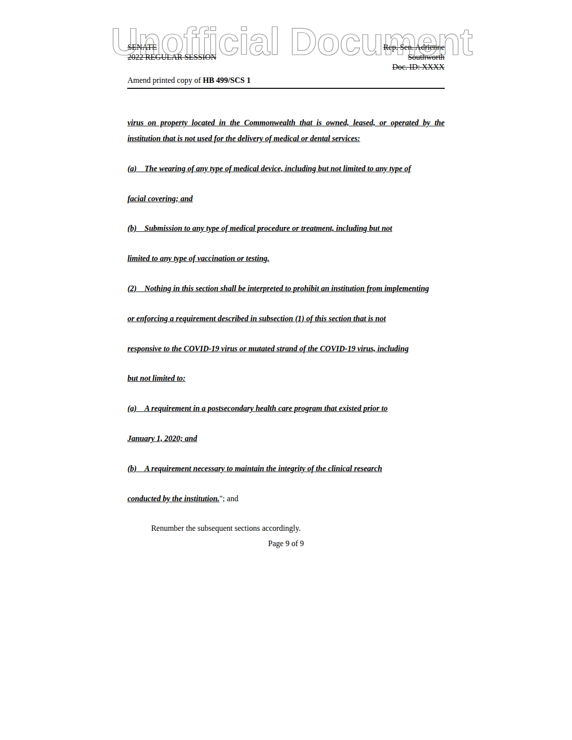Unofficial Document
SENATE
2022 REGULAR SESSION
Rep. Sen. Adrienne
Southworth
Doc. ID: XXXX
Amend printed copy of HB 499/SCS 1
virus on property located in the Commonwealth that is owned, leased, or operated by the institution that is not used for the delivery of medical or dental services:
(a) The wearing of any type of medical device, including but not limited to any type of
facial covering; and
(b) Submission to any type of medical procedure or treatment, including but not
limited to any type of vaccination or testing.
(2) Nothing in this section shall be interpreted to prohibit an institution from implementing
or enforcing a requirement described in subsection (1) of this section that is not
responsive to the COVID-19 virus or mutated strand of the COVID-19 virus, including
but not limited to:
(a) A requirement in a postsecondary health care program that existed prior to
January 1, 2020; and
(b) A requirement necessary to maintain the integrity of the clinical research
conducted by the institution."; and
Renumber the subsequent sections accordingly.
Page 9 of 9